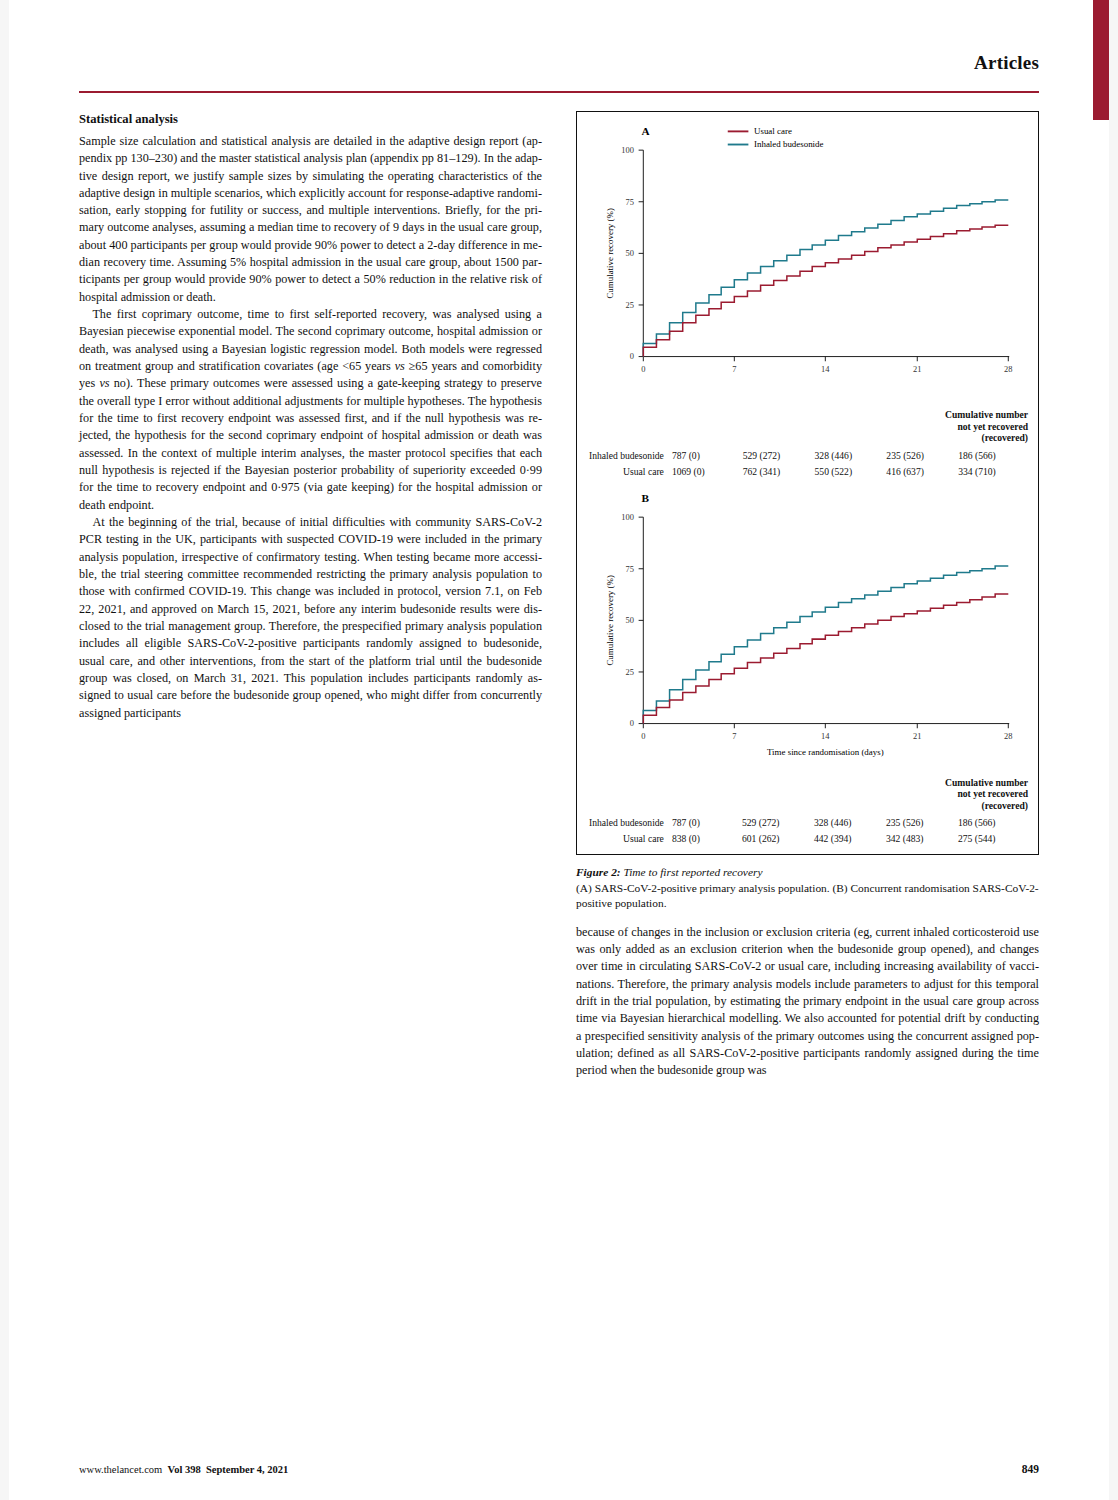Articles
Statistical analysis
Sample size calculation and statistical analysis are detailed in the adaptive design report (appendix pp 130–230) and the master statistical analysis plan (appendix pp 81–129). In the adaptive design report, we justify sample sizes by simulating the operating characteristics of the adaptive design in multiple scenarios, which explicitly account for response-adaptive randomisation, early stopping for futility or success, and multiple interventions. Briefly, for the primary outcome analyses, assuming a median time to recovery of 9 days in the usual care group, about 400 participants per group would provide 90% power to detect a 2-day difference in median recovery time. Assuming 5% hospital admission in the usual care group, about 1500 participants per group would provide 90% power to detect a 50% reduction in the relative risk of hospital admission or death.
The first coprimary outcome, time to first self-reported recovery, was analysed using a Bayesian piecewise exponential model. The second coprimary outcome, hospital admission or death, was analysed using a Bayesian logistic regression model. Both models were regressed on treatment group and stratification covariates (age <65 years vs ≥65 years and comorbidity yes vs no). These primary outcomes were assessed using a gate-keeping strategy to preserve the overall type I error without additional adjustments for multiple hypotheses. The hypothesis for the time to first recovery endpoint was assessed first, and if the null hypothesis was rejected, the hypothesis for the second coprimary endpoint of hospital admission or death was assessed. In the context of multiple interim analyses, the master protocol specifies that each null hypothesis is rejected if the Bayesian posterior probability of superiority exceeded 0·99 for the time to recovery endpoint and 0·975 (via gate keeping) for the hospital admission or death endpoint.
At the beginning of the trial, because of initial difficulties with community SARS-CoV-2 PCR testing in the UK, participants with suspected COVID-19 were included in the primary analysis population, irrespective of confirmatory testing. When testing became more accessible, the trial steering committee recommended restricting the primary analysis population to those with confirmed COVID-19. This change was included in protocol, version 7.1, on Feb 22, 2021, and approved on March 15, 2021, before any interim budesonide results were disclosed to the trial management group. Therefore, the prespecified primary analysis population includes all eligible SARS-CoV-2-positive participants randomly assigned to budesonide, usual care, and other interventions, from the start of the platform trial until the budesonide group was closed, on March 31, 2021. This population includes participants randomly assigned to usual care before the budesonide group opened, who might differ from concurrently assigned participants
A Usual care Inhaled budesonide 100 75 50 25 0 Cumulative recovery (%) 0 7 14 21 28
Cumulative number
not yet recovered
(recovered)
| Inhaled budesonide | 787 (0) | 529 (272) | 328 (446) | 235 (526) | 186 (566) |
| Usual care | 1069 (0) | 762 (341) | 550 (522) | 416 (637) | 334 (710) |
B 100 75 50 25 0 Cumulative recovery (%) 0 7 14 21 28 Time since randomisation (days)
Cumulative number
not yet recovered
(recovered)
| Inhaled budesonide | 787 (0) | 529 (272) | 328 (446) | 235 (526) | 186 (566) |
| Usual care | 838 (0) | 601 (262) | 442 (394) | 342 (483) | 275 (544) |
Figure 2: Time to first reported recovery
(A) SARS-CoV-2-positive primary analysis population. (B) Concurrent randomisation SARS-CoV-2-positive population.
because of changes in the inclusion or exclusion criteria (eg, current inhaled corticosteroid use was only added as an exclusion criterion when the budesonide group opened), and changes over time in circulating SARS-CoV-2 or usual care, including increasing availability of vaccinations. Therefore, the primary analysis models include parameters to adjust for this temporal drift in the trial population, by estimating the primary endpoint in the usual care group across time via Bayesian hierarchical modelling. We also accounted for potential drift by conducting a prespecified sensitivity analysis of the primary outcomes using the concurrent assigned population; defined as all SARS-CoV-2-positive participants randomly assigned during the time period when the budesonide group was
www.thelancet.com Vol 398 September 4, 2021
849